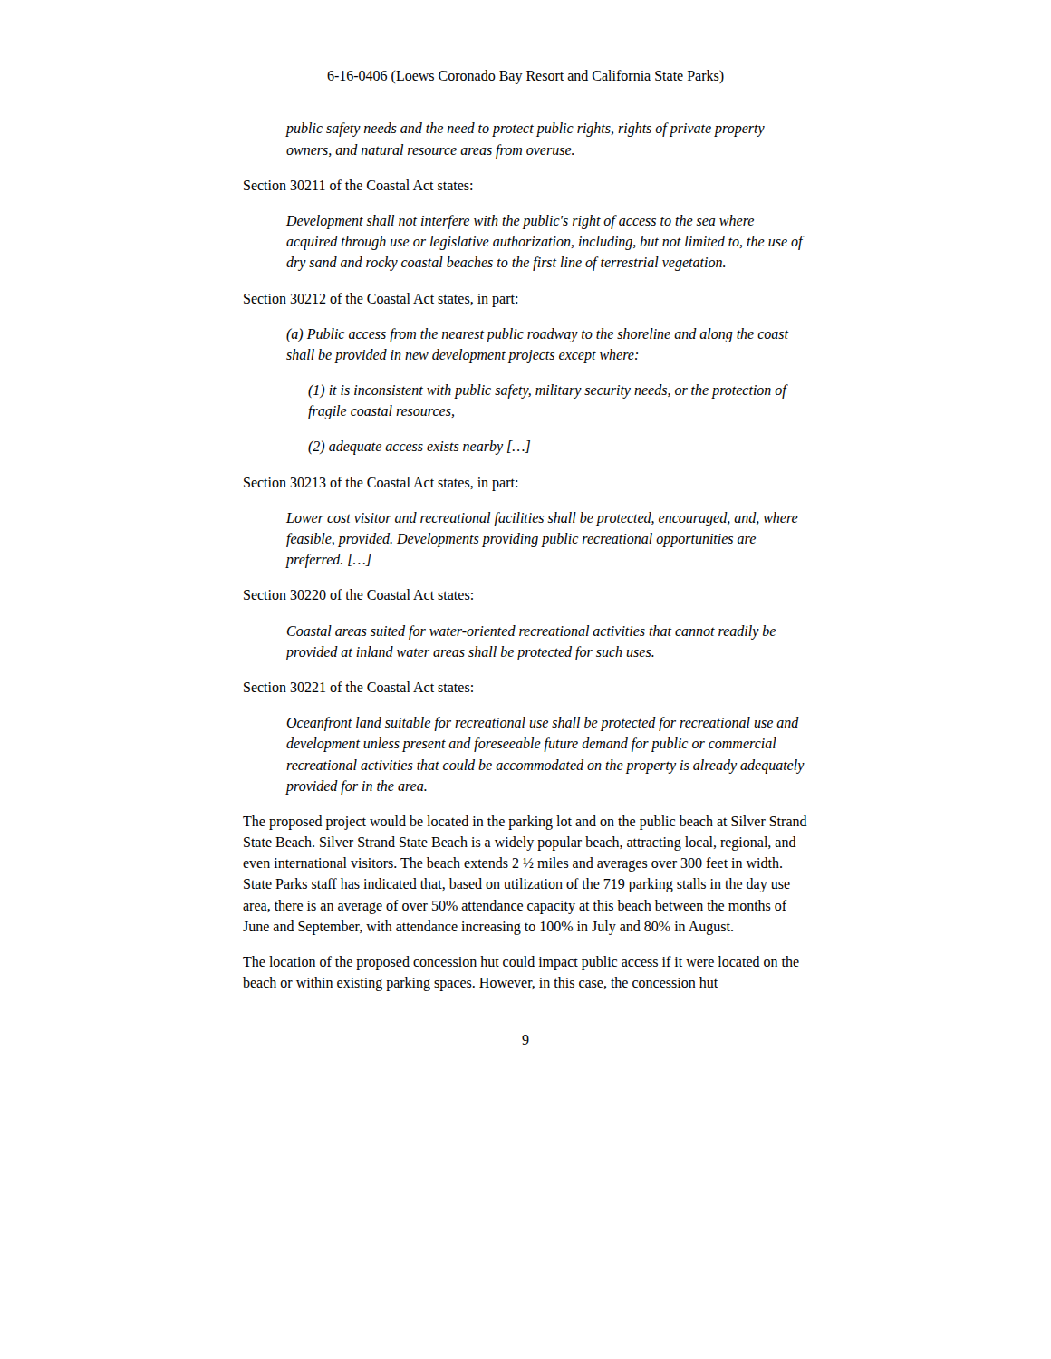6-16-0406 (Loews Coronado Bay Resort and California State Parks)
public safety needs and the need to protect public rights, rights of private property owners, and natural resource areas from overuse.
Section 30211 of the Coastal Act states:
Development shall not interfere with the public's right of access to the sea where acquired through use or legislative authorization, including, but not limited to, the use of dry sand and rocky coastal beaches to the first line of terrestrial vegetation.
Section 30212 of the Coastal Act states, in part:
(a) Public access from the nearest public roadway to the shoreline and along the coast shall be provided in new development projects except where:
(1) it is inconsistent with public safety, military security needs, or the protection of fragile coastal resources,
(2) adequate access exists nearby […]
Section 30213 of the Coastal Act states, in part:
Lower cost visitor and recreational facilities shall be protected, encouraged, and, where feasible, provided. Developments providing public recreational opportunities are preferred. […]
Section 30220 of the Coastal Act states:
Coastal areas suited for water-oriented recreational activities that cannot readily be provided at inland water areas shall be protected for such uses.
Section 30221 of the Coastal Act states:
Oceanfront land suitable for recreational use shall be protected for recreational use and development unless present and foreseeable future demand for public or commercial recreational activities that could be accommodated on the property is already adequately provided for in the area.
The proposed project would be located in the parking lot and on the public beach at Silver Strand State Beach. Silver Strand State Beach is a widely popular beach, attracting local, regional, and even international visitors. The beach extends 2 ½ miles and averages over 300 feet in width. State Parks staff has indicated that, based on utilization of the 719 parking stalls in the day use area, there is an average of over 50% attendance capacity at this beach between the months of June and September, with attendance increasing to 100% in July and 80% in August.
The location of the proposed concession hut could impact public access if it were located on the beach or within existing parking spaces. However, in this case, the concession hut
9